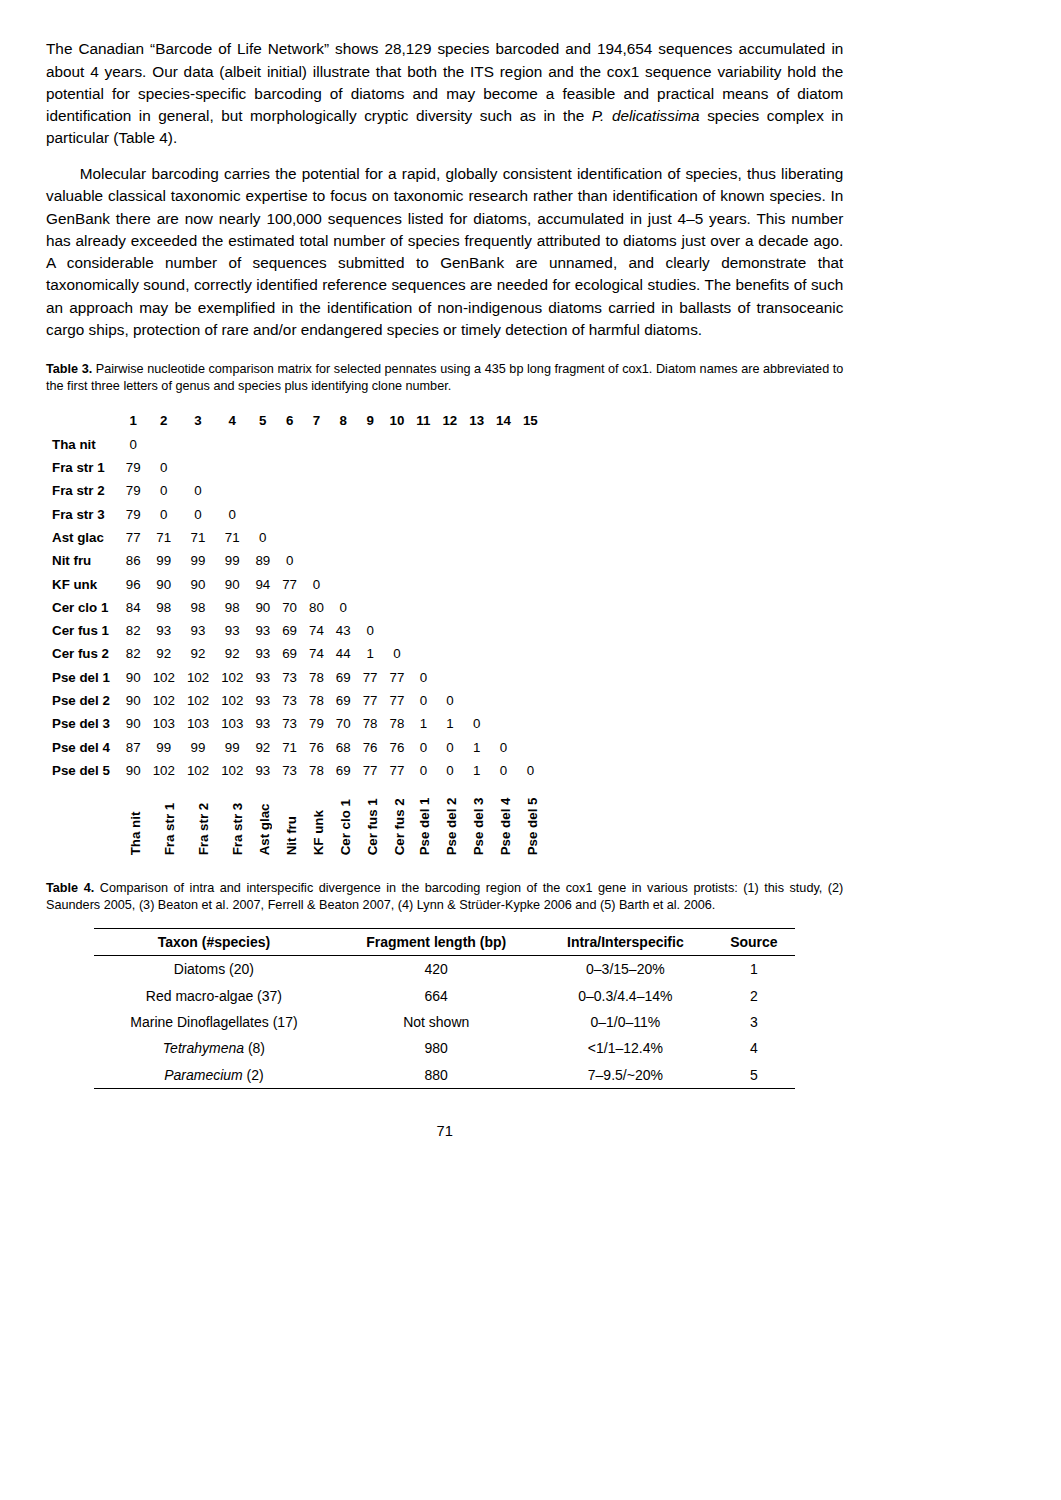The Canadian “Barcode of Life Network” shows 28,129 species barcoded and 194,654 sequences accumulated in about 4 years. Our data (albeit initial) illustrate that both the ITS region and the cox1 sequence variability hold the potential for species-specific barcoding of diatoms and may become a feasible and practical means of diatom identification in general, but morphologically cryptic diversity such as in the P. delicatissima species complex in particular (Table 4).
Molecular barcoding carries the potential for a rapid, globally consistent identification of species, thus liberating valuable classical taxonomic expertise to focus on taxonomic research rather than identification of known species. In GenBank there are now nearly 100,000 sequences listed for diatoms, accumulated in just 4–5 years. This number has already exceeded the estimated total number of species frequently attributed to diatoms just over a decade ago. A considerable number of sequences submitted to GenBank are unnamed, and clearly demonstrate that taxonomically sound, correctly identified reference sequences are needed for ecological studies. The benefits of such an approach may be exemplified in the identification of non-indigenous diatoms carried in ballasts of transoceanic cargo ships, protection of rare and/or endangered species or timely detection of harmful diatoms.
Table 3. Pairwise nucleotide comparison matrix for selected pennates using a 435 bp long fragment of cox1. Diatom names are abbreviated to the first three letters of genus and species plus identifying clone number.
| | 1 | 2 | 3 | 4 | 5 | 6 | 7 | 8 | 9 | 10 | 11 | 12 | 13 | 14 | 15 |
| --- | --- | --- | --- | --- | --- | --- | --- | --- | --- | --- | --- | --- | --- | --- | --- |
| Tha nit | 0 | | | | | | | | | | | | | | |
| Fra str 1 | 79 | 0 | | | | | | | | | | | | | |
| Fra str 2 | 79 | 0 | 0 | | | | | | | | | | | | |
| Fra str 3 | 79 | 0 | 0 | 0 | | | | | | | | | | | |
| Ast glac | 77 | 71 | 71 | 71 | 0 | | | | | | | | | | |
| Nit fru | 86 | 99 | 99 | 99 | 89 | 0 | | | | | | | | | |
| KF unk | 96 | 90 | 90 | 90 | 94 | 77 | 0 | | | | | | | | |
| Cer clo 1 | 84 | 98 | 98 | 98 | 90 | 70 | 80 | 0 | | | | | | | |
| Cer fus 1 | 82 | 93 | 93 | 93 | 93 | 69 | 74 | 43 | 0 | | | | | | |
| Cer fus 2 | 82 | 92 | 92 | 92 | 93 | 69 | 74 | 44 | 1 | 0 | | | | | |
| Pse del 1 | 90 | 102 | 102 | 102 | 93 | 73 | 78 | 69 | 77 | 77 | 0 | | | | |
| Pse del 2 | 90 | 102 | 102 | 102 | 93 | 73 | 78 | 69 | 77 | 77 | 0 | 0 | | | |
| Pse del 3 | 90 | 103 | 103 | 103 | 93 | 73 | 79 | 70 | 78 | 78 | 1 | 1 | 0 | | |
| Pse del 4 | 87 | 99 | 99 | 99 | 92 | 71 | 76 | 68 | 76 | 76 | 0 | 0 | 1 | 0 | |
| Pse del 5 | 90 | 102 | 102 | 102 | 93 | 73 | 78 | 69 | 77 | 77 | 0 | 0 | 1 | 0 | 0 |
| | Tha nit | Fra str 1 | Fra str 2 | Fra str 3 | Ast glac | Nit fru | KF unk | Cer clo 1 | Cer fus 1 | Cer fus 2 | Pse del 1 | Pse del 2 | Pse del 3 | Pse del 4 | Pse del 5 |
Table 4. Comparison of intra and interspecific divergence in the barcoding region of the cox1 gene in various protists: (1) this study, (2) Saunders 2005, (3) Beaton et al. 2007, Ferrell & Beaton 2007, (4) Lynn & Strüder-Kypke 2006 and (5) Barth et al. 2006.
| Taxon (#species) | Fragment length (bp) | Intra/Interspecific | Source |
| --- | --- | --- | --- |
| Diatoms (20) | 420 | 0–3/15–20% | 1 |
| Red macro-algae (37) | 664 | 0–0.3/4.4–14% | 2 |
| Marine Dinoflagellates (17) | Not shown | 0–1/0–11% | 3 |
| Tetrahymena (8) | 980 | <1/1–12.4% | 4 |
| Paramecium (2) | 880 | 7–9.5/~20% | 5 |
71